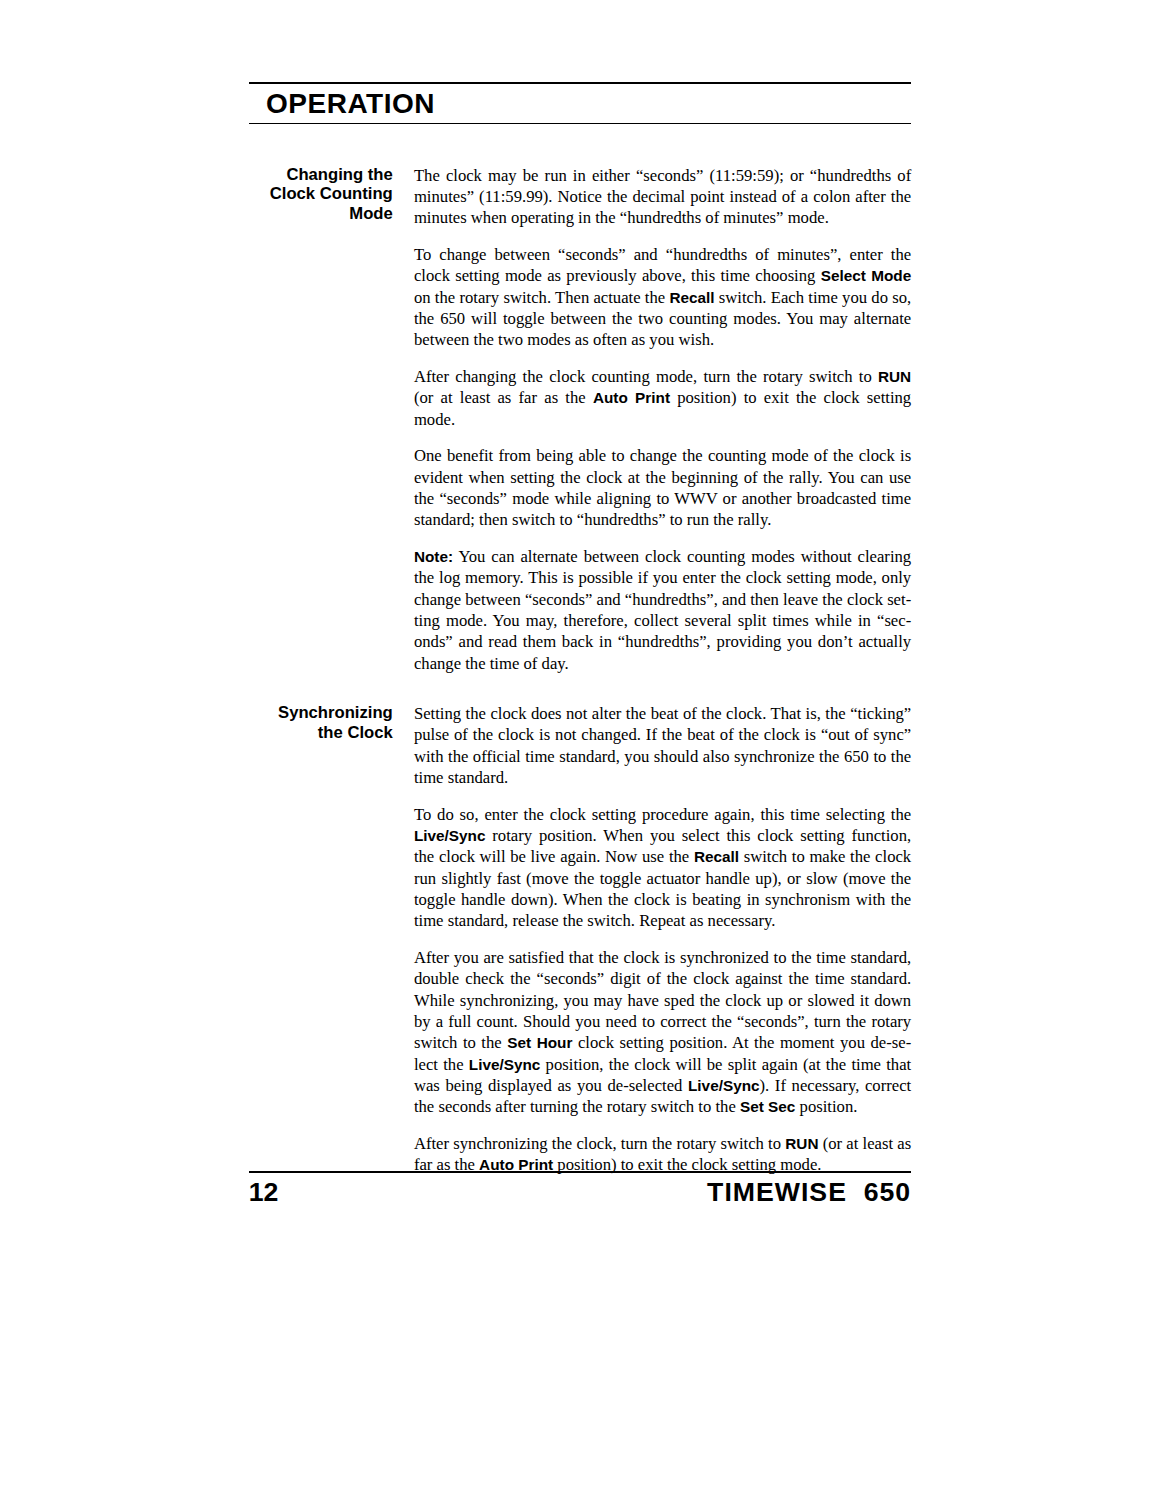OPERATION
Changing the
Clock Counting
Mode
The clock may be run in either “seconds” (11:59:59); or “hundredths of minutes” (11:59.99). Notice the decimal point instead of a colon after the minutes when operating in the “hundredths of minutes” mode.
To change between “seconds” and “hundredths of minutes”, enter the clock setting mode as previously above, this time choosing Select Mode on the rotary switch. Then actuate the Recall switch. Each time you do so, the 650 will toggle between the two counting modes. You may alternate between the two modes as often as you wish.
After changing the clock counting mode, turn the rotary switch to RUN (or at least as far as the Auto Print position) to exit the clock setting mode.
One benefit from being able to change the counting mode of the clock is evident when setting the clock at the beginning of the rally. You can use the “seconds” mode while aligning to WWV or another broadcasted time standard; then switch to “hundredths” to run the rally.
Note: You can alternate between clock counting modes without clearing the log memory. This is possible if you enter the clock setting mode, only change between “seconds” and “hundredths”, and then leave the clock setting mode. You may, therefore, collect several split times while in “seconds” and read them back in “hundredths”, providing you don’t actually change the time of day.
Synchronizing
the Clock
Setting the clock does not alter the beat of the clock. That is, the “ticking” pulse of the clock is not changed. If the beat of the clock is “out of sync” with the official time standard, you should also synchronize the 650 to the time standard.
To do so, enter the clock setting procedure again, this time selecting the Live/Sync rotary position. When you select this clock setting function, the clock will be live again. Now use the Recall switch to make the clock run slightly fast (move the toggle actuator handle up), or slow (move the toggle handle down). When the clock is beating in synchronism with the time standard, release the switch. Repeat as necessary.
After you are satisfied that the clock is synchronized to the time standard, double check the “seconds” digit of the clock against the time standard. While synchronizing, you may have sped the clock up or slowed it down by a full count. Should you need to correct the “seconds”, turn the rotary switch to the Set Hour clock setting position. At the moment you de-select the Live/Sync position, the clock will be split again (at the time that was being displayed as you de-selected Live/Sync). If necessary, correct the seconds after turning the rotary switch to the Set Sec position.
After synchronizing the clock, turn the rotary switch to RUN (or at least as far as the Auto Print position) to exit the clock setting mode.
12
TIMEWISE 650